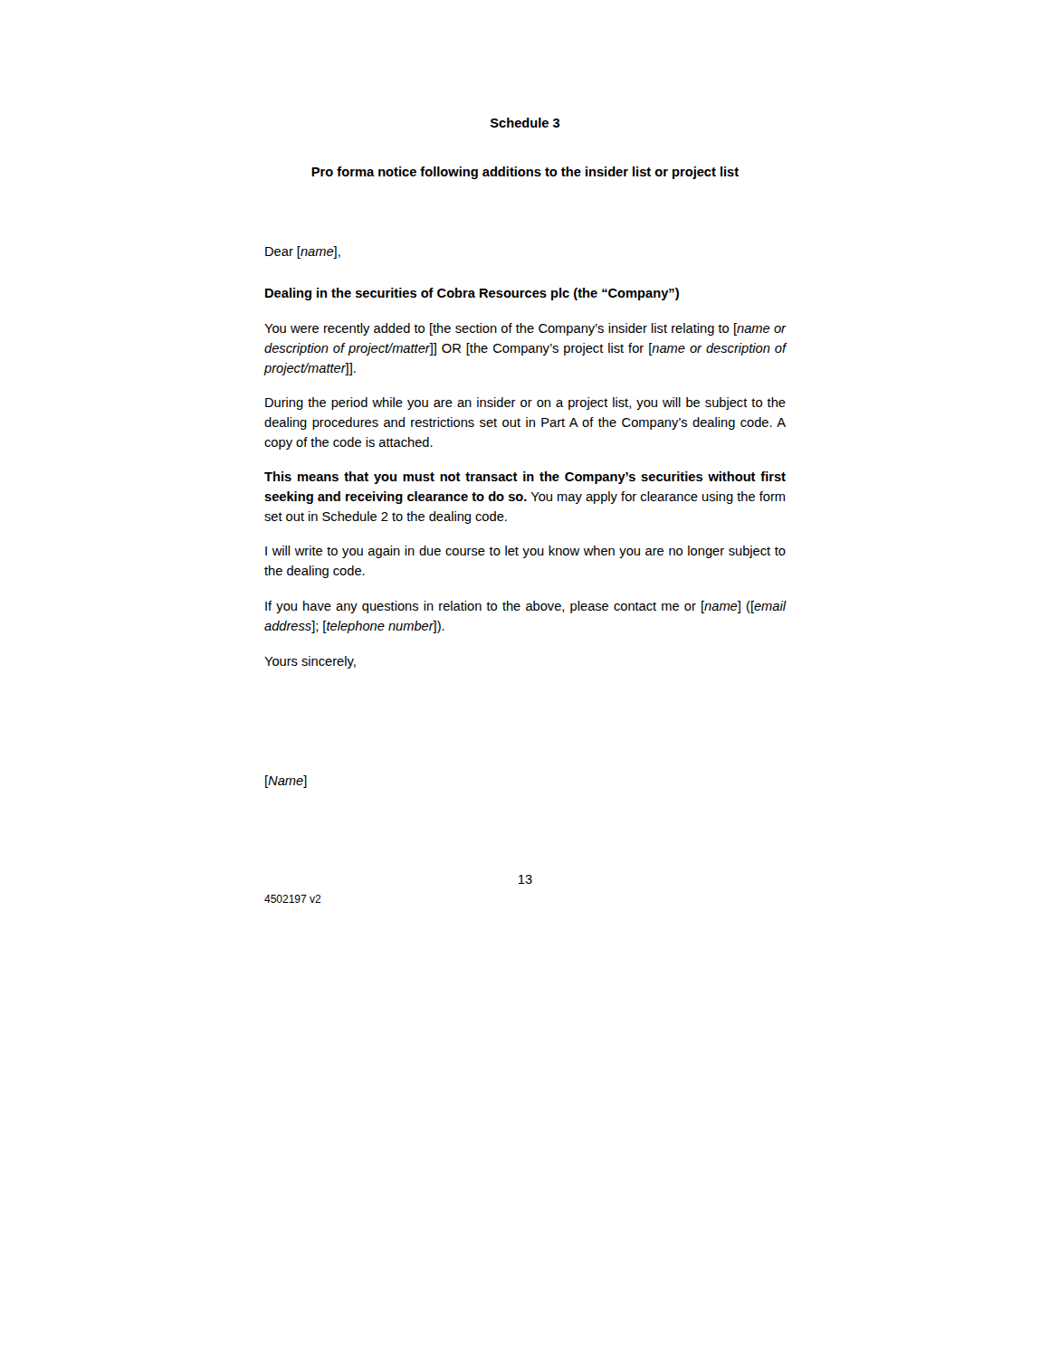Schedule 3
Pro forma notice following additions to the insider list or project list
Dear [name],
Dealing in the securities of Cobra Resources plc (the “Company”)
You were recently added to [the section of the Company’s insider list relating to [name or description of project/matter]] OR [the Company’s project list for [name or description of project/matter]].
During the period while you are an insider or on a project list, you will be subject to the dealing procedures and restrictions set out in Part A of the Company’s dealing code. A copy of the code is attached.
This means that you must not transact in the Company’s securities without first seeking and receiving clearance to do so. You may apply for clearance using the form set out in Schedule 2 to the dealing code.
I will write to you again in due course to let you know when you are no longer subject to the dealing code.
If you have any questions in relation to the above, please contact me or [name] ([email address]; [telephone number]).
Yours sincerely,
[Name]
13
4502197 v2